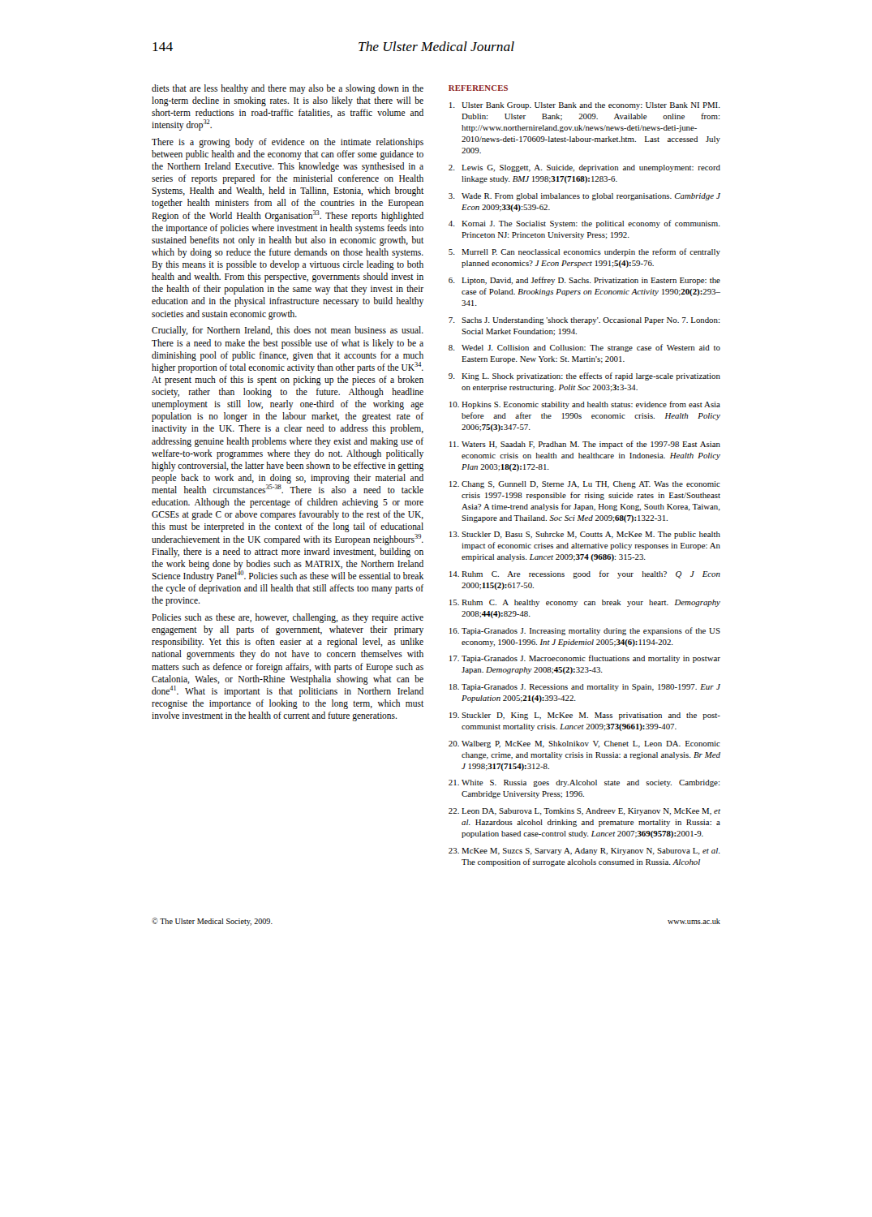144
The Ulster Medical Journal
diets that are less healthy and there may also be a slowing down in the long-term decline in smoking rates. It is also likely that there will be short-term reductions in road-traffic fatalities, as traffic volume and intensity drop32.
There is a growing body of evidence on the intimate relationships between public health and the economy that can offer some guidance to the Northern Ireland Executive. This knowledge was synthesised in a series of reports prepared for the ministerial conference on Health Systems, Health and Wealth, held in Tallinn, Estonia, which brought together health ministers from all of the countries in the European Region of the World Health Organisation33. These reports highlighted the importance of policies where investment in health systems feeds into sustained benefits not only in health but also in economic growth, but which by doing so reduce the future demands on those health systems. By this means it is possible to develop a virtuous circle leading to both health and wealth. From this perspective, governments should invest in the health of their population in the same way that they invest in their education and in the physical infrastructure necessary to build healthy societies and sustain economic growth.
Crucially, for Northern Ireland, this does not mean business as usual. There is a need to make the best possible use of what is likely to be a diminishing pool of public finance, given that it accounts for a much higher proportion of total economic activity than other parts of the UK34. At present much of this is spent on picking up the pieces of a broken society, rather than looking to the future. Although headline unemployment is still low, nearly one-third of the working age population is no longer in the labour market, the greatest rate of inactivity in the UK. There is a clear need to address this problem, addressing genuine health problems where they exist and making use of welfare-to-work programmes where they do not. Although politically highly controversial, the latter have been shown to be effective in getting people back to work and, in doing so, improving their material and mental health circumstances35-38. There is also a need to tackle education. Although the percentage of children achieving 5 or more GCSEs at grade C or above compares favourably to the rest of the UK, this must be interpreted in the context of the long tail of educational underachievement in the UK compared with its European neighbours39. Finally, there is a need to attract more inward investment, building on the work being done by bodies such as MATRIX, the Northern Ireland Science Industry Panel40. Policies such as these will be essential to break the cycle of deprivation and ill health that still affects too many parts of the province.
Policies such as these are, however, challenging, as they require active engagement by all parts of government, whatever their primary responsibility. Yet this is often easier at a regional level, as unlike national governments they do not have to concern themselves with matters such as defence or foreign affairs, with parts of Europe such as Catalonia, Wales, or North-Rhine Westphalia showing what can be done41. What is important is that politicians in Northern Ireland recognise the importance of looking to the long term, which must involve investment in the health of current and future generations.
REFERENCES
Ulster Bank Group. Ulster Bank and the economy: Ulster Bank NI PMI. Dublin: Ulster Bank; 2009. Available online from: http://www.northernireland.gov.uk/news/news-deti/news-deti-june-2010/news-deti-170609-latest-labour-market.htm. Last accessed July 2009.
Lewis G, Sloggett, A. Suicide, deprivation and unemployment: record linkage study. BMJ 1998;317(7168): 1283-6.
Wade R. From global imbalances to global reorganisations. Cambridge J Econ 2009;33(4):539-62.
Kornai J. The Socialist System: the political economy of communism. Princeton NJ: Princeton University Press; 1992.
Murrell P. Can neoclassical economics underpin the reform of centrally planned economics? J Econ Perspect 1991;5(4): 59-76.
Lipton, David, and Jeffrey D. Sachs. Privatization in Eastern Europe: the case of Poland. Brookings Papers on Economic Activity 1990;20(2): 293–341.
Sachs J. Understanding 'shock therapy'. Occasional Paper No. 7. London: Social Market Foundation; 1994.
Wedel J. Collision and Collusion: The strange case of Western aid to Eastern Europe. New York: St. Martin's; 2001.
King L. Shock privatization: the effects of rapid large-scale privatization on enterprise restructuring. Polit Soc 2003;3: 3-34.
Hopkins S. Economic stability and health status: evidence from east Asia before and after the 1990s economic crisis. Health Policy 2006;75(3): 347-57.
Waters H, Saadah F, Pradhan M. The impact of the 1997-98 East Asian economic crisis on health and healthcare in Indonesia. Health Policy Plan 2003;18(2): 172-81.
Chang S, Gunnell D, Sterne JA, Lu TH, Cheng AT. Was the economic crisis 1997-1998 responsible for rising suicide rates in East/Southeast Asia? A time-trend analysis for Japan, Hong Kong, South Korea, Taiwan, Singapore and Thailand. Soc Sci Med 2009;68(7): 1322-31.
Stuckler D, Basu S, Suhrcke M, Coutts A, McKee M. The public health impact of economic crises and alternative policy responses in Europe: An empirical analysis. Lancet 2009;374 (9686): 315-23.
Ruhm C. Are recessions good for your health? Q J Econ 2000;115(2): 617-50.
Ruhm C. A healthy economy can break your heart. Demography 2008;44(4): 829-48.
Tapia-Granados J. Increasing mortality during the expansions of the US economy, 1900-1996. Int J Epidemiol 2005;34(6): 1194-202.
Tapia-Granados J. Macroeconomic fluctuations and mortality in postwar Japan. Demography 2008;45(2): 323-43.
Tapia-Granados J. Recessions and mortality in Spain, 1980-1997. Eur J Population 2005;21(4): 393-422.
Stuckler D, King L, McKee M. Mass privatisation and the post-communist mortality crisis. Lancet 2009;373(9661): 399-407.
Walberg P, McKee M, Shkolnikov V, Chenet L, Leon DA. Economic change, crime, and mortality crisis in Russia: a regional analysis. Br Med J 1998;317(7154): 312-8.
White S. Russia goes dry.Alcohol state and society. Cambridge: Cambridge University Press; 1996.
Leon DA, Saburova L, Tomkins S, Andreev E, Kiryanov N, McKee M, et al. Hazardous alcohol drinking and premature mortality in Russia: a population based case-control study. Lancet 2007;369(9578): 2001-9.
McKee M, Suzcs S, Sarvary A, Adany R, Kiryanov N, Saburova L, et al. The composition of surrogate alcohols consumed in Russia. Alcohol
© The Ulster Medical Society, 2009.
www.ums.ac.uk